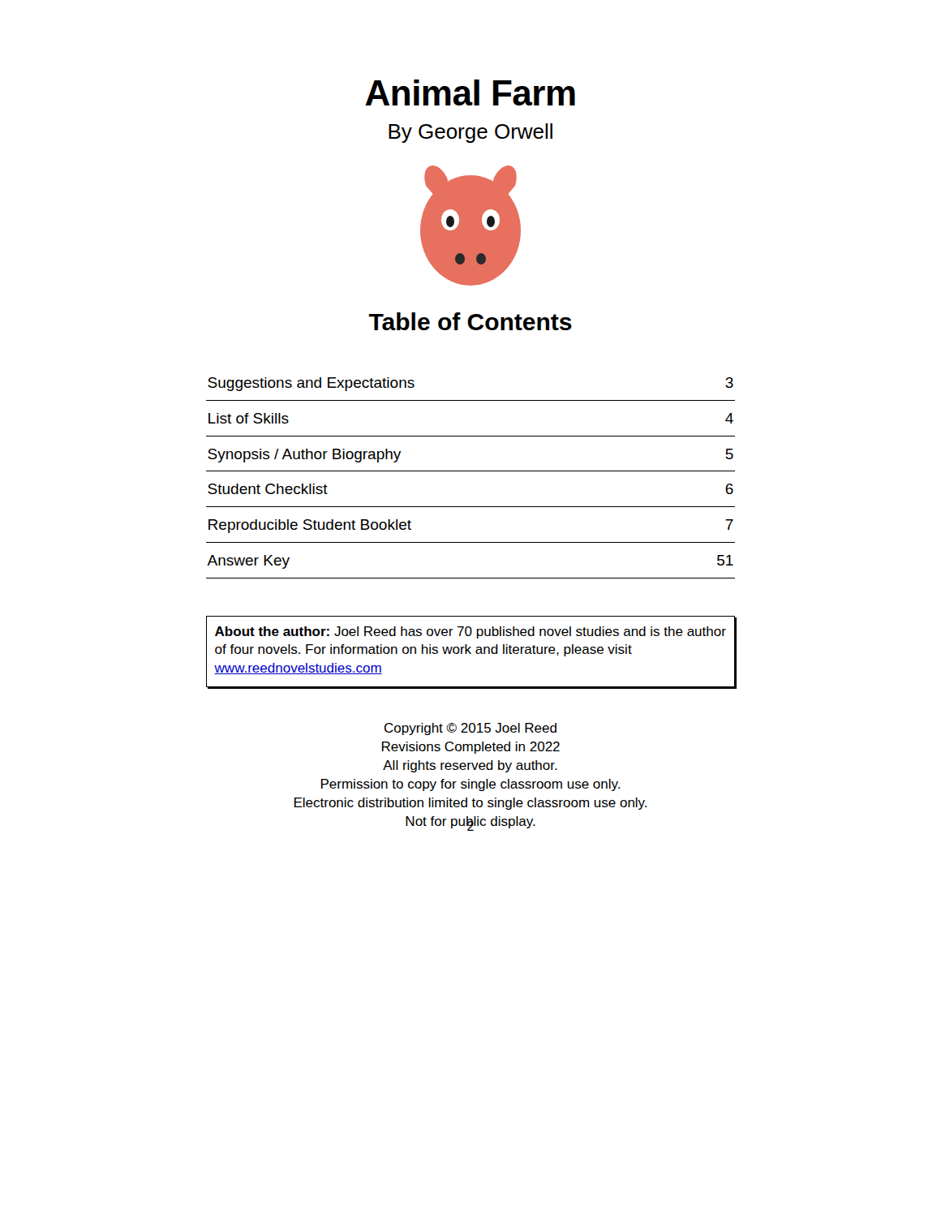Animal Farm
By George Orwell
Table of Contents
| Suggestions and Expectations | 3 |
| List of Skills | 4 |
| Synopsis / Author Biography | 5 |
| Student Checklist | 6 |
| Reproducible Student Booklet | 7 |
| Answer Key | 51 |
About the author: Joel Reed has over 70 published novel studies and is the author of four novels. For information on his work and literature, please visit www.reednovelstudies.com
Copyright © 2015 Joel Reed
Revisions Completed in 2022
All rights reserved by author.
Permission to copy for single classroom use only.
Electronic distribution limited to single classroom use only.
Not for public display.
2